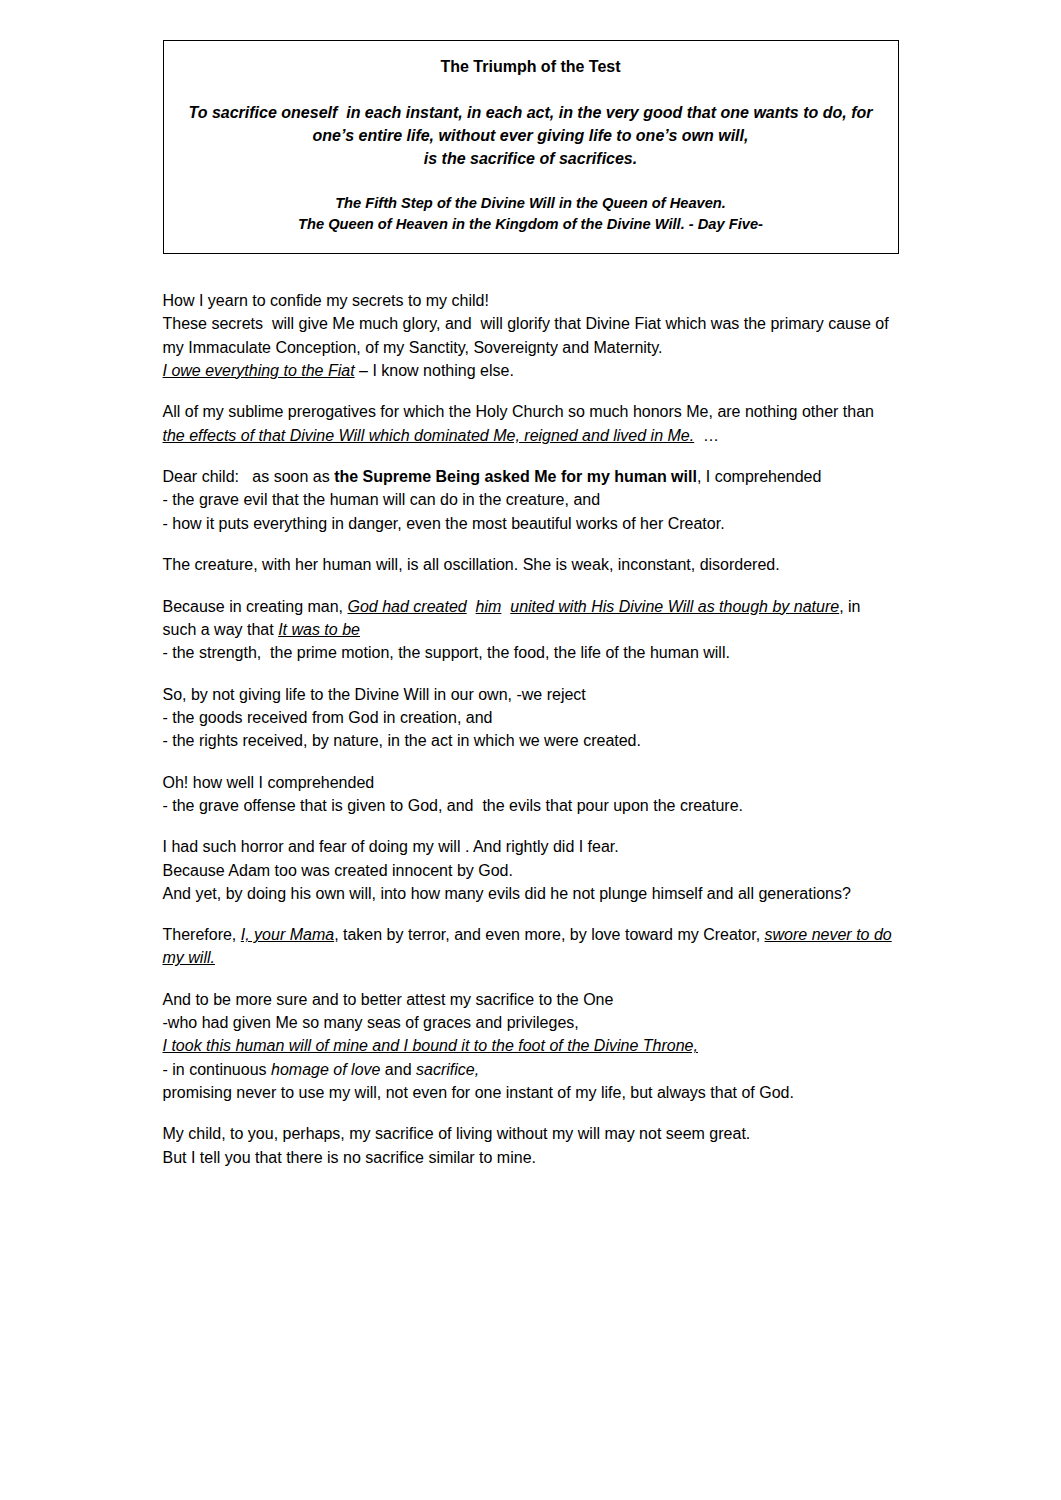The Triumph of the Test
To sacrifice oneself in each instant, in each act, in the very good that one wants to do, for one’s entire life, without ever giving life to one’s own will,
is the sacrifice of sacrifices.
The Fifth Step of the Divine Will in the Queen of Heaven.
The Queen of Heaven in the Kingdom of the Divine Will. - Day Five-
How I yearn to confide my secrets to my child!
These secrets will give Me much glory, and will glorify that Divine Fiat which was the primary cause of my Immaculate Conception, of my Sanctity, Sovereignty and Maternity.
I owe everything to the Fiat – I know nothing else.
All of my sublime prerogatives for which the Holy Church so much honors Me, are nothing other than the effects of that Divine Will which dominated Me, reigned and lived in Me. …
Dear child: as soon as the Supreme Being asked Me for my human will, I comprehended
- the grave evil that the human will can do in the creature, and
- how it puts everything in danger, even the most beautiful works of her Creator.
The creature, with her human will, is all oscillation. She is weak, inconstant, disordered.
Because in creating man, God had created him united with His Divine Will as though by nature, in such a way that It was to be
- the strength, the prime motion, the support, the food, the life of the human will.
So, by not giving life to the Divine Will in our own, -we reject
- the goods received from God in creation, and
- the rights received, by nature, in the act in which we were created.
Oh! how well I comprehended
- the grave offense that is given to God, and the evils that pour upon the creature.
I had such horror and fear of doing my will . And rightly did I fear.
Because Adam too was created innocent by God.
And yet, by doing his own will, into how many evils did he not plunge himself and all generations?
Therefore, I, your Mama, taken by terror, and even more, by love toward my Creator, swore never to do my will.
And to be more sure and to better attest my sacrifice to the One
-who had given Me so many seas of graces and privileges,
I took this human will of mine and I bound it to the foot of the Divine Throne,
- in continuous homage of love and sacrifice,
promising never to use my will, not even for one instant of my life, but always that of God.
My child, to you, perhaps, my sacrifice of living without my will may not seem great.
But I tell you that there is no sacrifice similar to mine.